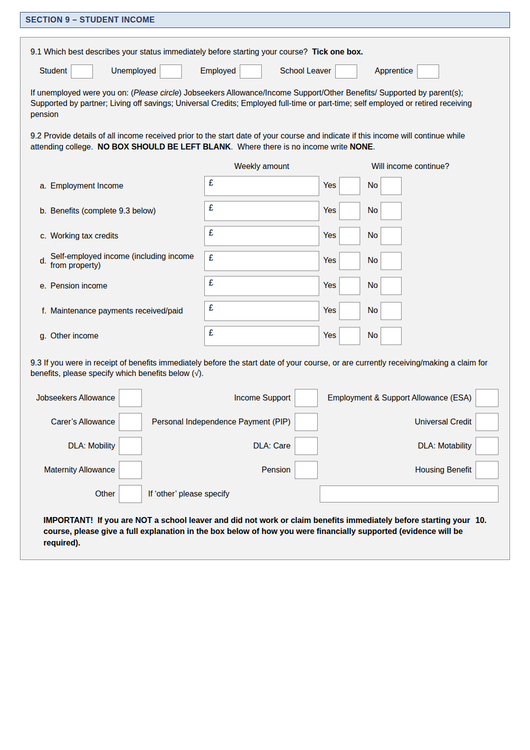SECTION 9 – STUDENT INCOME
9.1 Which best describes your status immediately before starting your course? Tick one box.
Student Unemployed Employed School Leaver Apprentice
If unemployed were you on: (Please circle) Jobseekers Allowance/Income Support/Other Benefits/ Supported by parent(s); Supported by partner; Living off savings; Universal Credits; Employed full-time or part-time; self employed or retired receiving pension
9.2 Provide details of all income received prior to the start date of your course and indicate if this income will continue while attending college. NO BOX SHOULD BE LEFT BLANK. Where there is no income write NONE.
| | | Weekly amount | Will income continue? |
| a. | Employment Income | £ | Yes No |
| b. | Benefits (complete 9.3 below) | £ | Yes No |
| c. | Working tax credits | £ | Yes No |
| d. | Self-employed income (including income from property) | £ | Yes No |
| e. | Pension income | £ | Yes No |
| f. | Maintenance payments received/paid | £ | Yes No |
| g. | Other income | £ | Yes No |
9.3 If you were in receipt of benefits immediately before the start date of your course, or are currently receiving/making a claim for benefits, please specify which benefits below (√).
| Jobseekers Allowance | | Income Support | | Employment & Support Allowance (ESA) | |
| Carer’s Allowance | | Personal Independence Payment (PIP) | | Universal Credit | |
| DLA: Mobility | | DLA: Care | | DLA: Motability | |
| Maternity Allowance | | Pension | | Housing Benefit | |
| Other | | If ‘other’ please specify | |
10. IMPORTANT! If you are NOT a school leaver and did not work or claim benefits immediately before starting your course, please give a full explanation in the box below of how you were financially supported (evidence will be required).